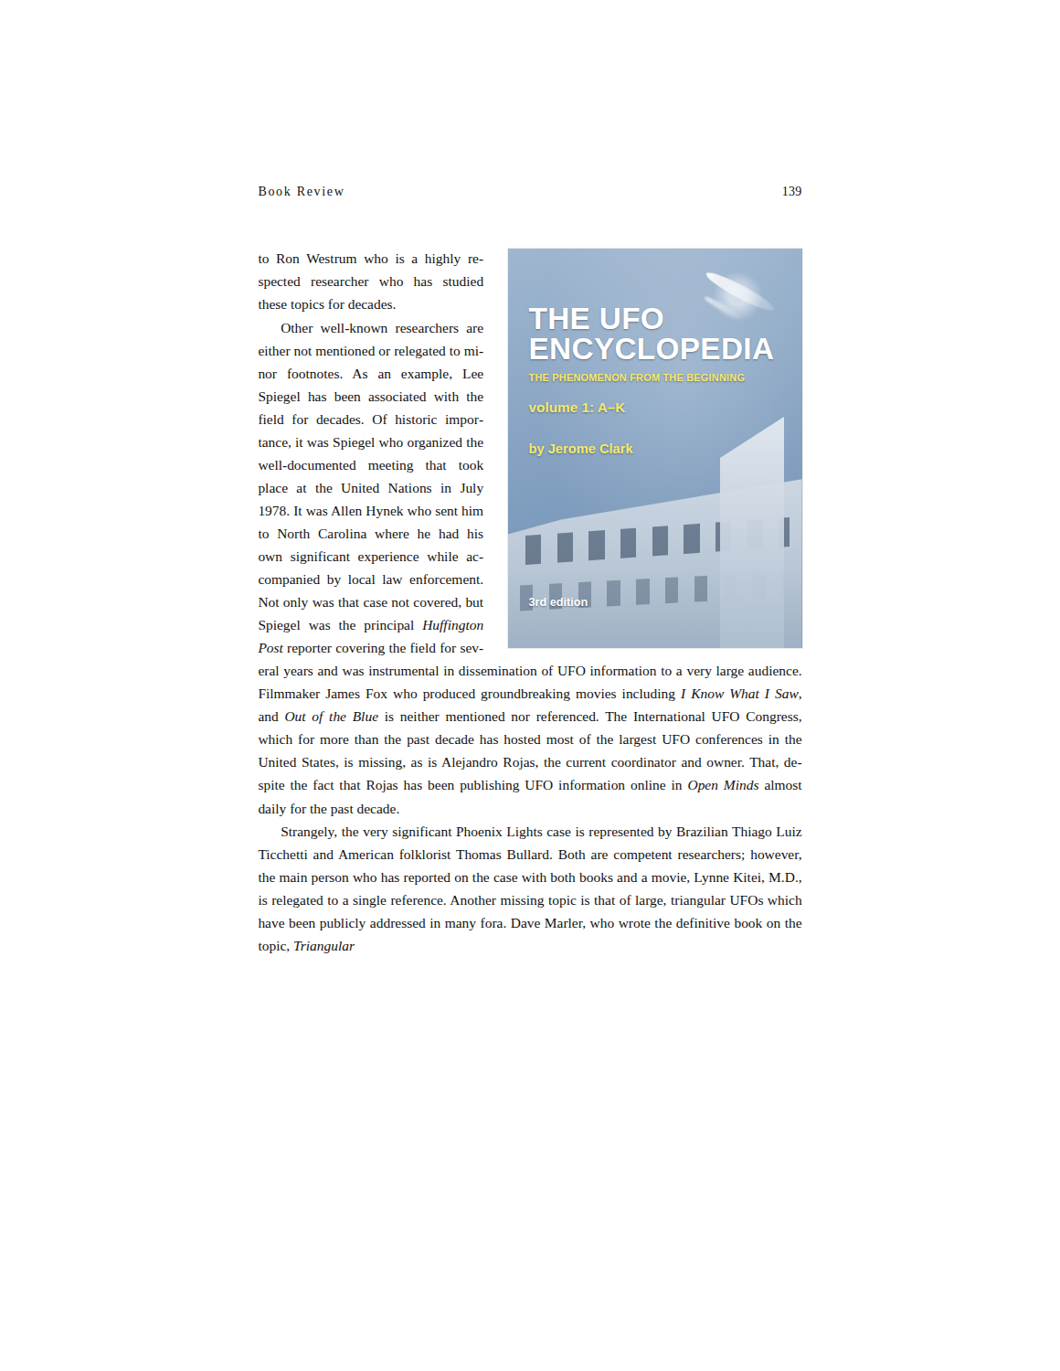Book Review 139
THE UFO
ENCYCLOPEDIA
The Phenomenon from the Beginning
volume 1: A–K
by Jerome Clark
3rd edition
to Ron Westrum who is a highly respected researcher who has studied these topics for decades.
Other well-known researchers are either not mentioned or relegated to minor footnotes. As an example, Lee Spiegel has been associated with the field for decades. Of historic importance, it was Spiegel who organized the well-documented meeting that took place at the United Nations in July 1978. It was Allen Hynek who sent him to North Carolina where he had his own significant experience while accompanied by local law enforcement. Not only was that case not covered, but Spiegel was the principal Huffington Post reporter covering the field for several years and was instrumental in dissemination of UFO information to a very large audience. Filmmaker James Fox who produced groundbreaking movies including I Know What I Saw, and Out of the Blue is neither mentioned nor referenced. The International UFO Congress, which for more than the past decade has hosted most of the largest UFO conferences in the United States, is missing, as is Alejandro Rojas, the current coordinator and owner. That, despite the fact that Rojas has been publishing UFO information online in Open Minds almost daily for the past decade.
Strangely, the very significant Phoenix Lights case is represented by Brazilian Thiago Luiz Ticchetti and American folklorist Thomas Bullard. Both are competent researchers; however, the main person who has reported on the case with both books and a movie, Lynne Kitei, M.D., is relegated to a single reference. Another missing topic is that of large, triangular UFOs which have been publicly addressed in many fora. Dave Marler, who wrote the definitive book on the topic, Triangular